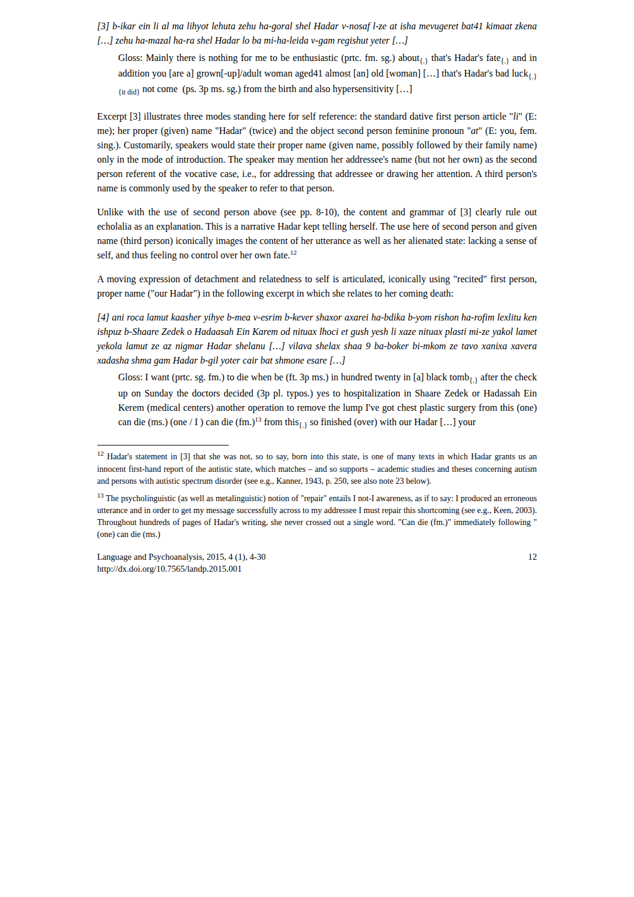[3] b-ikar ein li al ma lihyot lehuta zehu ha-goral shel Hadar v-nosaf l-ze at isha mevugeret bat41 kimaat zkena […] zehu ha-mazal ha-ra shel Hadar lo ba mi-ha-leida v-gam regishut yeter […]
Gloss: Mainly there is nothing for me to be enthusiastic (prtc. fm. sg.) about{.} that's Hadar's fate{.} and in addition you [are a] grown[-up]/adult woman aged41 almost [an] old [woman] […] that's Hadar's bad luck{.} {it did} not come (ps. 3p ms. sg.) from the birth and also hypersensitivity […]
Excerpt [3] illustrates three modes standing here for self reference: the standard dative first person article "li" (E: me); her proper (given) name "Hadar" (twice) and the object second person feminine pronoun "at" (E: you, fem. sing.). Customarily, speakers would state their proper name (given name, possibly followed by their family name) only in the mode of introduction. The speaker may mention her addressee's name (but not her own) as the second person referent of the vocative case, i.e., for addressing that addressee or drawing her attention. A third person's name is commonly used by the speaker to refer to that person.
Unlike with the use of second person above (see pp. 8-10), the content and grammar of [3] clearly rule out echolalia as an explanation. This is a narrative Hadar kept telling herself. The use here of second person and given name (third person) iconically images the content of her utterance as well as her alienated state: lacking a sense of self, and thus feeling no control over her own fate.12
A moving expression of detachment and relatedness to self is articulated, iconically using "recited" first person, proper name ("our Hadar") in the following excerpt in which she relates to her coming death:
[4] ani roca lamut kaasher yihye b-mea v-esrim b-kever shaxor axarei ha-bdika b-yom rishon ha-rofim lexlitu ken ishpuz b-Shaare Zedek o Hadaasah Ein Karem od nituax lhoci et gush yesh li xaze nituax plasti mi-ze yakol lamet yekola lamut ze az nigmar Hadar shelanu […] vilava shelax shaa 9 ba-boker bi-mkom ze tavo xanixa xavera xadasha shma gam Hadar b-gil yoter cair bat shmone esare […]
Gloss: I want (prtc. sg. fm.) to die when be (ft. 3p ms.) in hundred twenty in [a] black tomb{.} after the check up on Sunday the doctors decided (3p pl. typos.) yes to hospitalization in Shaare Zedek or Hadassah Ein Kerem (medical centers) another operation to remove the lump I've got chest plastic surgery from this (one) can die (ms.) (one / I ) can die (fm.)13 from this{.} so finished (over) with our Hadar […] your
12 Hadar's statement in [3] that she was not, so to say, born into this state, is one of many texts in which Hadar grants us an innocent first-hand report of the autistic state, which matches – and so supports – academic studies and theses concerning autism and persons with autistic spectrum disorder (see e.g., Kanner, 1943, p. 250, see also note 23 below).
13 The psycholinguistic (as well as metalinguistic) notion of "repair" entails I not-I awareness, as if to say: I produced an erroneous utterance and in order to get my message successfully across to my addressee I must repair this shortcoming (see e.g., Keen, 2003). Throughout hundreds of pages of Hadar's writing, she never crossed out a single word. "Can die (fm.)" immediately following "(one) can die (ms.)
12 Language and Psychoanalysis, 2015, 4 (1), 4-30 http://dx.doi.org/10.7565/landp.2015.001